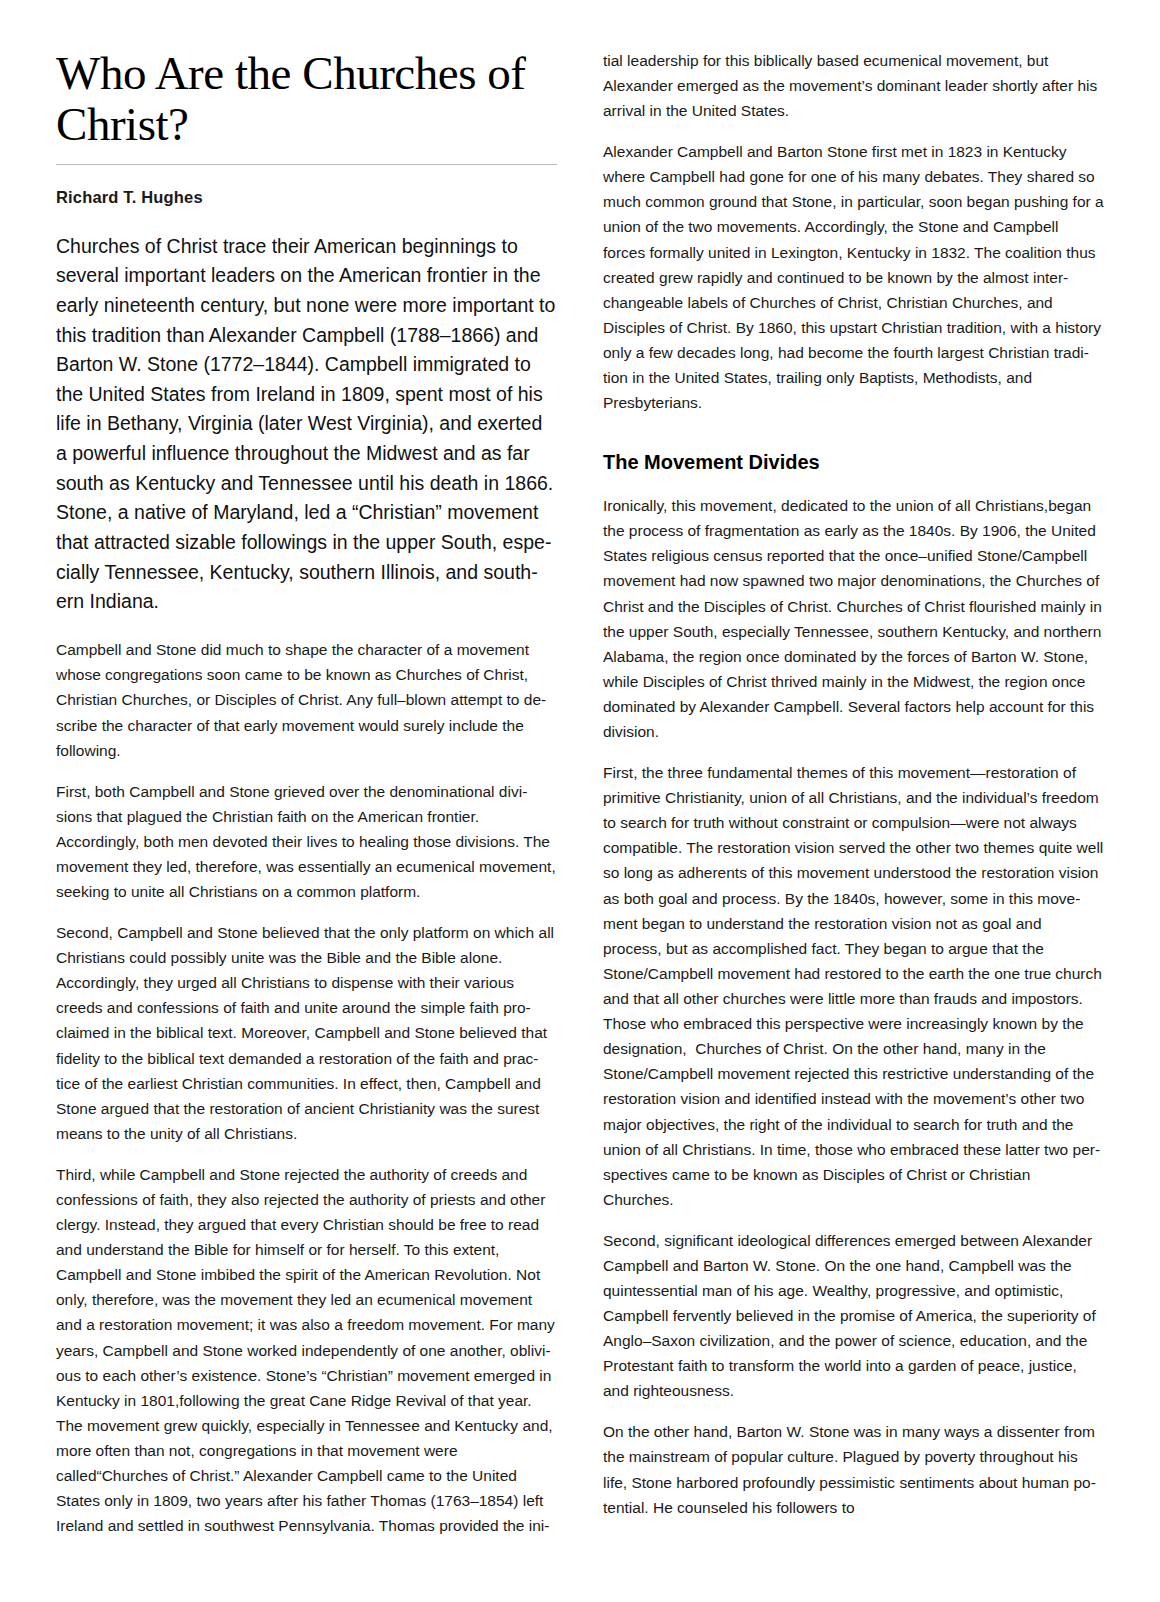Who Are the Churches of Christ?
Richard T. Hughes
Churches of Christ trace their American beginnings to several important leaders on the American frontier in the early nineteenth century, but none were more important to this tradition than Alexander Campbell (1788–1866) and Barton W. Stone (1772–1844). Campbell immigrated to the United States from Ireland in 1809, spent most of his life in Bethany, Virginia (later West Virginia), and exerted a powerful influence throughout the Midwest and as far south as Kentucky and Tennessee until his death in 1866. Stone, a native of Maryland, led a “Christian” movement that attracted sizable followings in the upper South, especially Tennessee, Kentucky, southern Illinois, and southern Indiana.
Campbell and Stone did much to shape the character of a movement whose congregations soon came to be known as Churches of Christ, Christian Churches, or Disciples of Christ. Any full–blown attempt to describe the character of that early movement would surely include the following.
First, both Campbell and Stone grieved over the denominational divisions that plagued the Christian faith on the American frontier. Accordingly, both men devoted their lives to healing those divisions. The movement they led, therefore, was essentially an ecumenical movement, seeking to unite all Christians on a common platform.
Second, Campbell and Stone believed that the only platform on which all Christians could possibly unite was the Bible and the Bible alone. Accordingly, they urged all Christians to dispense with their various creeds and confessions of faith and unite around the simple faith proclaimed in the biblical text. Moreover, Campbell and Stone believed that fidelity to the biblical text demanded a restoration of the faith and practice of the earliest Christian communities. In effect, then, Campbell and Stone argued that the restoration of ancient Christianity was the surest means to the unity of all Christians.
Third, while Campbell and Stone rejected the authority of creeds and confessions of faith, they also rejected the authority of priests and other clergy. Instead, they argued that every Christian should be free to read and understand the Bible for himself or for herself. To this extent, Campbell and Stone imbibed the spirit of the American Revolution. Not only, therefore, was the movement they led an ecumenical movement and a restoration movement; it was also a freedom movement. For many years, Campbell and Stone worked independently of one another, oblivious to each other’s existence. Stone’s “Christian” movement emerged in Kentucky in 1801,following the great Cane Ridge Revival of that year. The movement grew quickly, especially in Tennessee and Kentucky and, more often than not, congregations in that movement were called“Churches of Christ.” Alexander Campbell came to the United States only in 1809, two years after his father Thomas (1763–1854) left Ireland and settled in southwest Pennsylvania. Thomas provided the initial leadership for this biblically based ecumenical movement, but Alexander emerged as the movement’s dominant leader shortly after his arrival in the United States.
Alexander Campbell and Barton Stone first met in 1823 in Kentucky where Campbell had gone for one of his many debates. They shared so much common ground that Stone, in particular, soon began pushing for a union of the two movements. Accordingly, the Stone and Campbell forces formally united in Lexington, Kentucky in 1832. The coalition thus created grew rapidly and continued to be known by the almost interchangeable labels of Churches of Christ, Christian Churches, and Disciples of Christ. By 1860, this upstart Christian tradition, with a history only a few decades long, had become the fourth largest Christian tradition in the United States, trailing only Baptists, Methodists, and Presbyterians.
The Movement Divides
Ironically, this movement, dedicated to the union of all Christians,began the process of fragmentation as early as the 1840s. By 1906, the United States religious census reported that the once–unified Stone/Campbell movement had now spawned two major denominations, the Churches of Christ and the Disciples of Christ. Churches of Christ flourished mainly in the upper South, especially Tennessee, southern Kentucky, and northern Alabama, the region once dominated by the forces of Barton W. Stone, while Disciples of Christ thrived mainly in the Midwest, the region once dominated by Alexander Campbell. Several factors help account for this division.
First, the three fundamental themes of this movement—restoration of primitive Christianity, union of all Christians, and the individual’s freedom to search for truth without constraint or compulsion—were not always compatible. The restoration vision served the other two themes quite well so long as adherents of this movement understood the restoration vision as both goal and process. By the 1840s, however, some in this movement began to understand the restoration vision not as goal and process, but as accomplished fact. They began to argue that the Stone/Campbell movement had restored to the earth the one true church and that all other churches were little more than frauds and impostors. Those who embraced this perspective were increasingly known by the designation, Churches of Christ. On the other hand, many in the Stone/Campbell movement rejected this restrictive understanding of the restoration vision and identified instead with the movement’s other two major objectives, the right of the individual to search for truth and the union of all Christians. In time, those who embraced these latter two perspectives came to be known as Disciples of Christ or Christian Churches.
Second, significant ideological differences emerged between Alexander Campbell and Barton W. Stone. On the one hand, Campbell was the quintessential man of his age. Wealthy, progressive, and optimistic, Campbell fervently believed in the promise of America, the superiority of Anglo–Saxon civilization, and the power of science, education, and the Protestant faith to transform the world into a garden of peace, justice, and righteousness.
On the other hand, Barton W. Stone was in many ways a dissenter from the mainstream of popular culture. Plagued by poverty throughout his life, Stone harbored profoundly pessimistic sentiments about human potential. He counseled his followers to